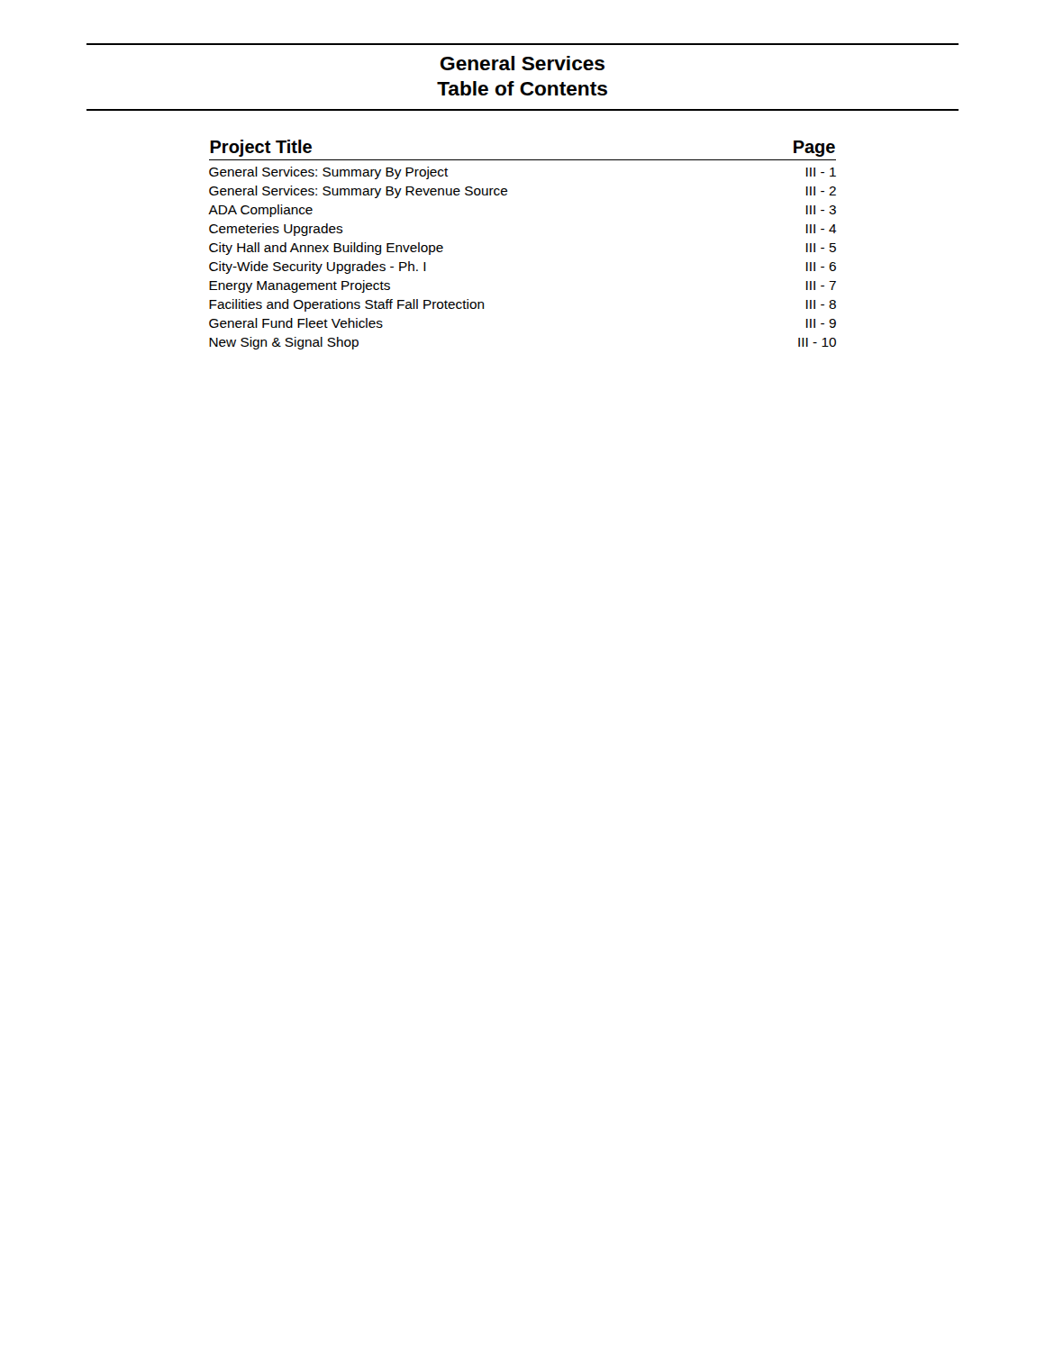General Services
Table of Contents
| Project Title | Page |
| --- | --- |
| General Services: Summary By Project | III - 1 |
| General Services: Summary By Revenue Source | III - 2 |
| ADA Compliance | III - 3 |
| Cemeteries Upgrades | III - 4 |
| City Hall and Annex Building Envelope | III - 5 |
| City-Wide Security Upgrades - Ph. I | III - 6 |
| Energy Management Projects | III - 7 |
| Facilities and Operations Staff Fall Protection | III - 8 |
| General Fund Fleet Vehicles | III - 9 |
| New Sign & Signal Shop | III - 10 |